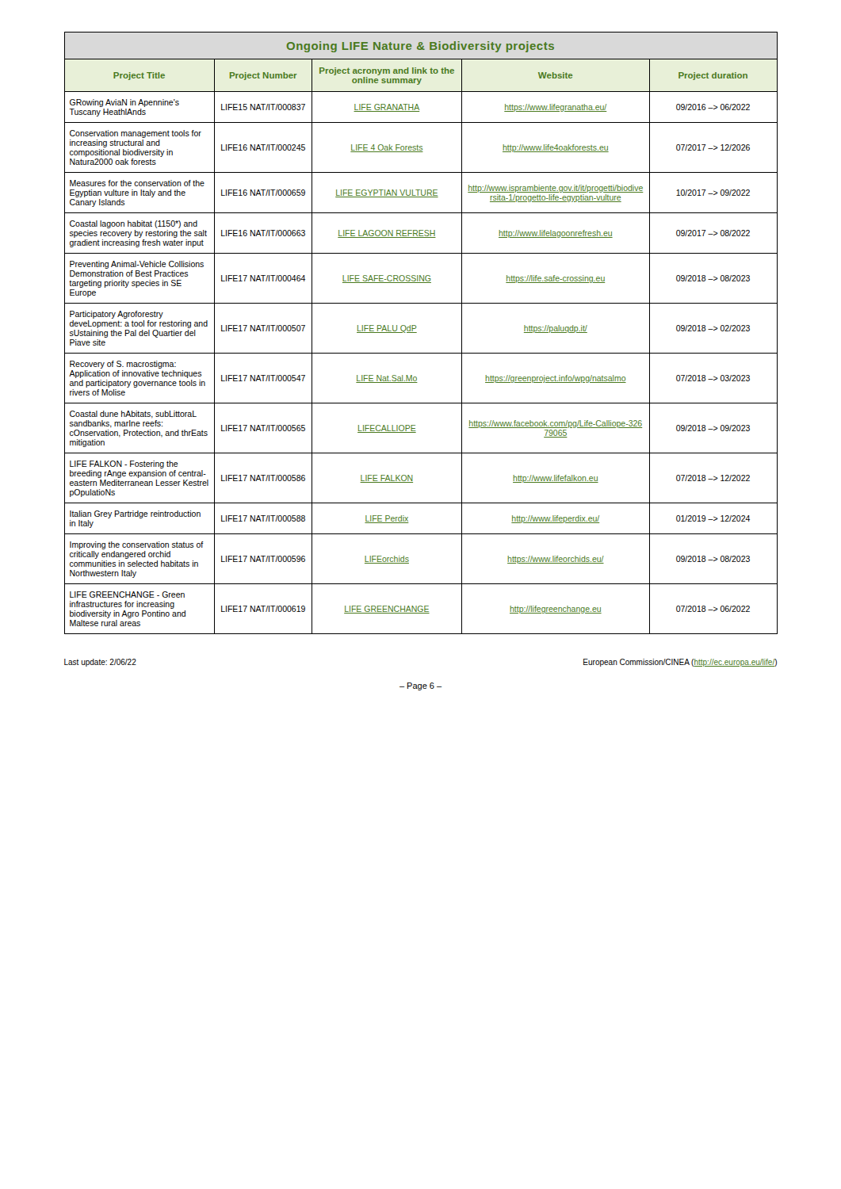Ongoing LIFE Nature & Biodiversity projects
| Project Title | Project Number | Project acronym and link to the online summary | Website | Project duration |
| --- | --- | --- | --- | --- |
| GRowing AviaN in Apennine's Tuscany HeathlAnds | LIFE15 NAT/IT/000837 | LIFE GRANATHA | https://www.lifegranatha.eu/ | 09/2016 –> 06/2022 |
| Conservation management tools for increasing structural and compositional biodiversity in Natura2000 oak forests | LIFE16 NAT/IT/000245 | LIFE 4 Oak Forests | http://www.life4oakforests.eu | 07/2017 –> 12/2026 |
| Measures for the conservation of the Egyptian vulture in Italy and the Canary Islands | LIFE16 NAT/IT/000659 | LIFE EGYPTIAN VULTURE | http://www.isprambiente.gov.it/it/progetti/biodiversita-1/progetto-life-egyptian-vulture | 10/2017 –> 09/2022 |
| Coastal lagoon habitat (1150*) and species recovery by restoring the salt gradient increasing fresh water input | LIFE16 NAT/IT/000663 | LIFE LAGOON REFRESH | http://www.lifelagoonrefresh.eu | 09/2017 –> 08/2022 |
| Preventing Animal-Vehicle Collisions Demonstration of Best Practices targeting priority species in SE Europe | LIFE17 NAT/IT/000464 | LIFE SAFE-CROSSING | https://life.safe-crossing.eu | 09/2018 –> 08/2023 |
| Participatory Agroforestry deveLopment: a tool for restoring and sUstaining the Pal del Quartier del Piave site | LIFE17 NAT/IT/000507 | LIFE PALU QdP | https://paluqdp.it/ | 09/2018 –> 02/2023 |
| Recovery of S. macrostigma: Application of innovative techniques and participatory governance tools in rivers of Molise | LIFE17 NAT/IT/000547 | LIFE Nat.Sal.Mo | https://greenproject.info/wpg/natsalmo | 07/2018 –> 03/2023 |
| Coastal dune hAbitats, subLittoraL sandbanks, marIne reefs: cOnservation, Protection, and thrEats mitigation | LIFE17 NAT/IT/000565 | LIFECALLIOPE | https://www.facebook.com/pg/Life-Calliope-32679065 | 09/2018 –> 09/2023 |
| LIFE FALKON - Fostering the breeding rAnge expansion of central-eastern Mediterranean Lesser Kestrel pOpulatioNs | LIFE17 NAT/IT/000586 | LIFE FALKON | http://www.lifefalkon.eu | 07/2018 –> 12/2022 |
| Italian Grey Partridge reintroduction in Italy | LIFE17 NAT/IT/000588 | LIFE Perdix | http://www.lifeperdix.eu/ | 01/2019 –> 12/2024 |
| Improving the conservation status of critically endangered orchid communities in selected habitats in Northwestern Italy | LIFE17 NAT/IT/000596 | LIFEorchids | https://www.lifeorchids.eu/ | 09/2018 –> 08/2023 |
| LIFE GREENCHANGE - Green infrastructures for increasing biodiversity in Agro Pontino and Maltese rural areas | LIFE17 NAT/IT/000619 | LIFE GREENCHANGE | http://lifegreenchange.eu | 07/2018 –> 06/2022 |
Last update: 2/06/22
European Commission/CINEA (http://ec.europa.eu/life/)
– Page 6 –